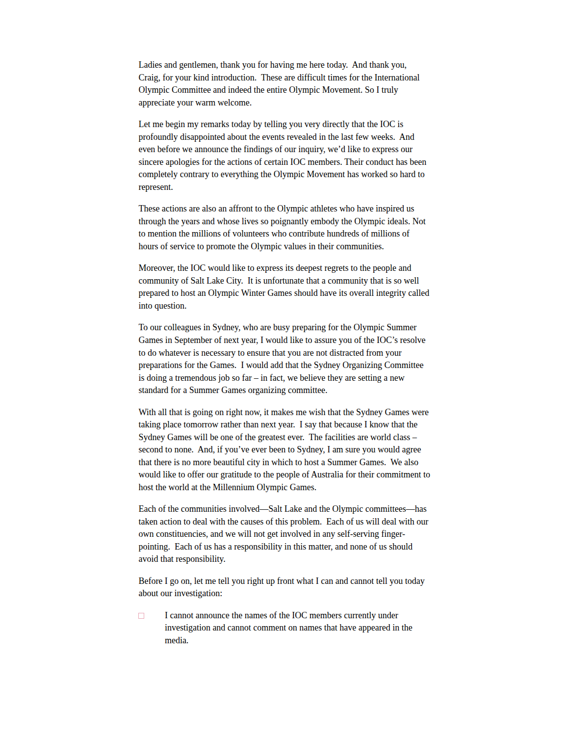Ladies and gentlemen, thank you for having me here today. And thank you, Craig, for your kind introduction. These are difficult times for the International Olympic Committee and indeed the entire Olympic Movement. So I truly appreciate your warm welcome.
Let me begin my remarks today by telling you very directly that the IOC is profoundly disappointed about the events revealed in the last few weeks. And even before we announce the findings of our inquiry, we’d like to express our sincere apologies for the actions of certain IOC members. Their conduct has been completely contrary to everything the Olympic Movement has worked so hard to represent.
These actions are also an affront to the Olympic athletes who have inspired us through the years and whose lives so poignantly embody the Olympic ideals. Not to mention the millions of volunteers who contribute hundreds of millions of hours of service to promote the Olympic values in their communities.
Moreover, the IOC would like to express its deepest regrets to the people and community of Salt Lake City. It is unfortunate that a community that is so well prepared to host an Olympic Winter Games should have its overall integrity called into question.
To our colleagues in Sydney, who are busy preparing for the Olympic Summer Games in September of next year, I would like to assure you of the IOC’s resolve to do whatever is necessary to ensure that you are not distracted from your preparations for the Games. I would add that the Sydney Organizing Committee is doing a tremendous job so far – in fact, we believe they are setting a new standard for a Summer Games organizing committee.
With all that is going on right now, it makes me wish that the Sydney Games were taking place tomorrow rather than next year. I say that because I know that the Sydney Games will be one of the greatest ever. The facilities are world class – second to none. And, if you’ve ever been to Sydney, I am sure you would agree that there is no more beautiful city in which to host a Summer Games. We also would like to offer our gratitude to the people of Australia for their commitment to host the world at the Millennium Olympic Games.
Each of the communities involved—Salt Lake and the Olympic committees—has taken action to deal with the causes of this problem. Each of us will deal with our own constituencies, and we will not get involved in any self-serving finger-pointing. Each of us has a responsibility in this matter, and none of us should avoid that responsibility.
Before I go on, let me tell you right up front what I can and cannot tell you today about our investigation:
I cannot announce the names of the IOC members currently under investigation and cannot comment on names that have appeared in the media.